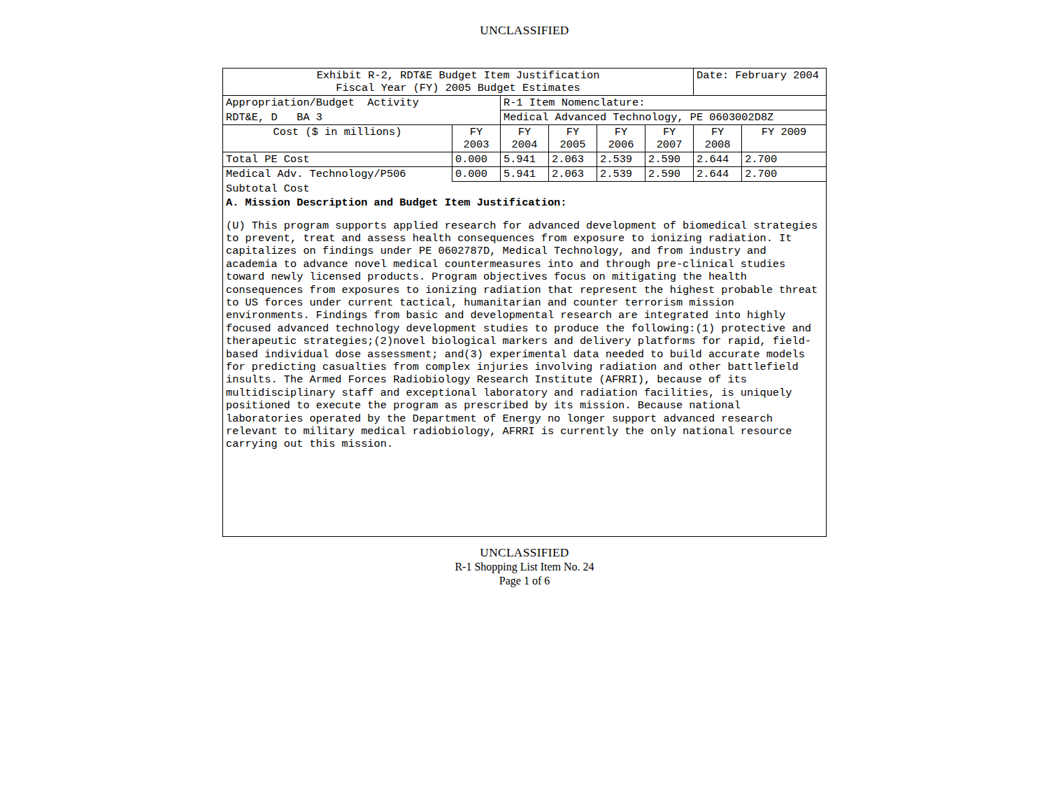UNCLASSIFIED
| Exhibit R-2, RDT&E Budget Item Justification Fiscal Year (FY) 2005 Budget Estimates | Date: February 2004 |
| Appropriation/Budget Activity | R-1 Item Nomenclature: |
| RDT&E, D BA 3 | Medical Advanced Technology, PE 0603002D8Z |
| Cost ($ in millions) | FY 2003 | FY 2004 | FY 2005 | FY 2006 | FY 2007 | FY 2008 | FY 2009 |
| Total PE Cost | 0.000 | 5.941 | 2.063 | 2.539 | 2.590 | 2.644 | 2.700 |
| Medical Adv. Technology/P506 | 0.000 | 5.941 | 2.063 | 2.539 | 2.590 | 2.644 | 2.700 |
| Subtotal Cost | | | | | | | |
| A. Mission Description and Budget Item Justification: (U) This program supports applied research for advanced development of biomedical strategies to prevent, treat and assess health consequences from exposure to ionizing radiation. It capitalizes on findings under PE 0602787D, Medical Technology, and from industry and academia to advance novel medical countermeasures into and through pre-clinical studies toward newly licensed products. Program objectives focus on mitigating the health consequences from exposures to ionizing radiation that represent the highest probable threat to US forces under current tactical, humanitarian and counter terrorism mission environments. Findings from basic and developmental research are integrated into highly focused advanced technology development studies to produce the following:(1) protective and therapeutic strategies;(2)novel biological markers and delivery platforms for rapid, field-based individual dose assessment; and(3) experimental data needed to build accurate models for predicting casualties from complex injuries involving radiation and other battlefield insults. The Armed Forces Radiobiology Research Institute (AFRRI), because of its multidisciplinary staff and exceptional laboratory and radiation facilities, is uniquely positioned to execute the program as prescribed by its mission. Because national laboratories operated by the Department of Energy no longer support advanced research relevant to military medical radiobiology, AFRRI is currently the only national resource carrying out this mission. |
UNCLASSIFIED
R-1 Shopping List Item No. 24
Page 1 of 6